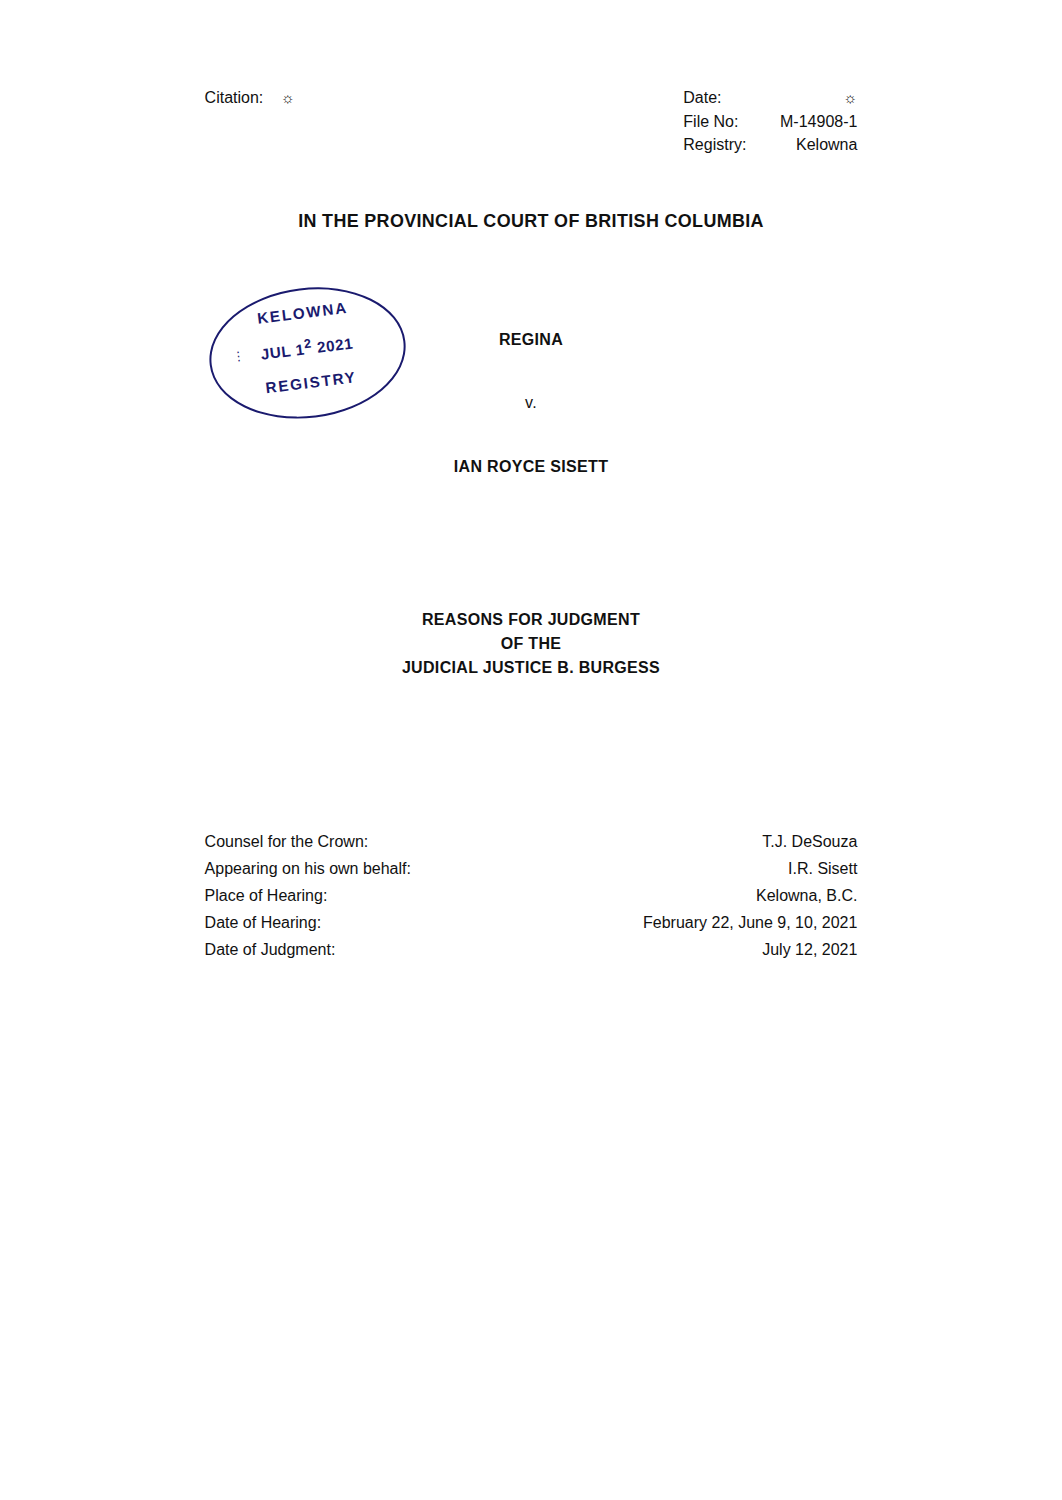| Citation: ☼ | / Date: / ☼ / / File No: / M-14908-1 / / Registry: / Kelowna / |
IN THE PROVINCIAL COURT OF BRITISH COLUMBIA
⋮ KELOWNA JUL 12 2021 REGISTRY
REGINA
v.
IAN ROYCE SISETT
REASONS FOR JUDGMENT OF THE JUDICIAL JUSTICE B. BURGESS
| Counsel for the Crown: | T.J. DeSouza |
| Appearing on his own behalf: | I.R. Sisett |
| Place of Hearing: | Kelowna, B.C. |
| Date of Hearing: | February 22, June 9, 10, 2021 |
| Date of Judgment: | July 12, 2021 |